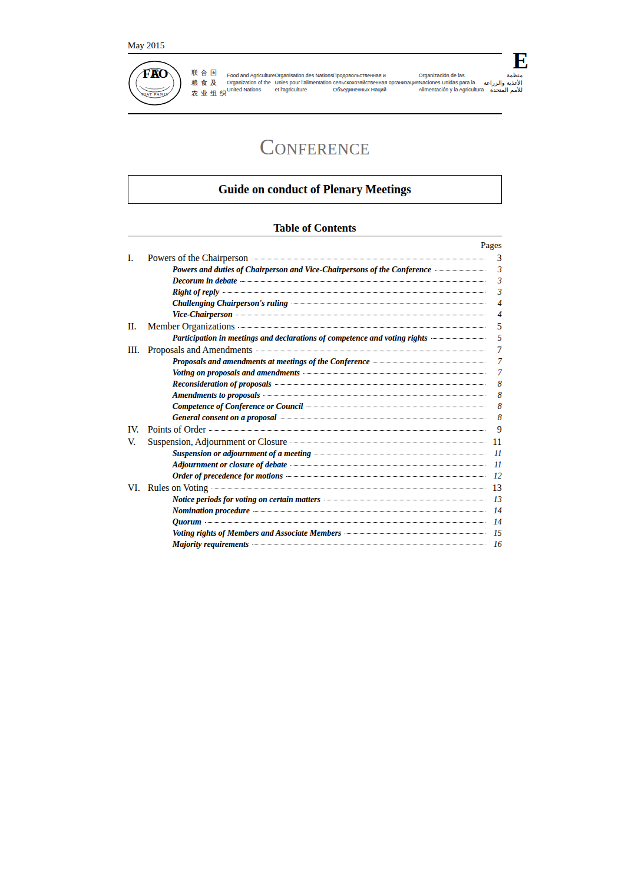E
May 2015
F F O A FIAT PANIS
联 合 国
粮 食 及
农 业 组 织
Food and Agriculture
Organization of the
United Nations
Organisation des Nations
Unies pour l'alimentation
et l'agriculture
Продовольственная и
сельскохозяйственная организация
Объединенных Наций
Organización de las
Naciones Unidas para la
Alimentación y la Agricultura
منظمة
الأغذية والزراعة
للأمم المتحدة
CONFERENCE
Guide on conduct of Plenary Meetings
Table of Contents
Pages
| I. | Powers of the Chairperson | 3 |
| | Powers and duties of Chairperson and Vice-Chairpersons of the Conference | 3 |
| | Decorum in debate | 3 |
| | Right of reply | 3 |
| | Challenging Chairperson's ruling | 4 |
| | Vice-Chairperson | 4 |
| II. | Member Organizations | 5 |
| | Participation in meetings and declarations of competence and voting rights | 5 |
| III. | Proposals and Amendments | 7 |
| | Proposals and amendments at meetings of the Conference | 7 |
| | Voting on proposals and amendments | 7 |
| | Reconsideration of proposals | 8 |
| | Amendments to proposals | 8 |
| | Competence of Conference or Council | 8 |
| | General consent on a proposal | 8 |
| IV. | Points of Order | 9 |
| V. | Suspension, Adjournment or Closure | 11 |
| | Suspension or adjournment of a meeting | 11 |
| | Adjournment or closure of debate | 11 |
| | Order of precedence for motions | 12 |
| VI. | Rules on Voting | 13 |
| | Notice periods for voting on certain matters | 13 |
| | Nomination procedure | 14 |
| | Quorum | 14 |
| | Voting rights of Members and Associate Members | 15 |
| | Majority requirements | 16 |